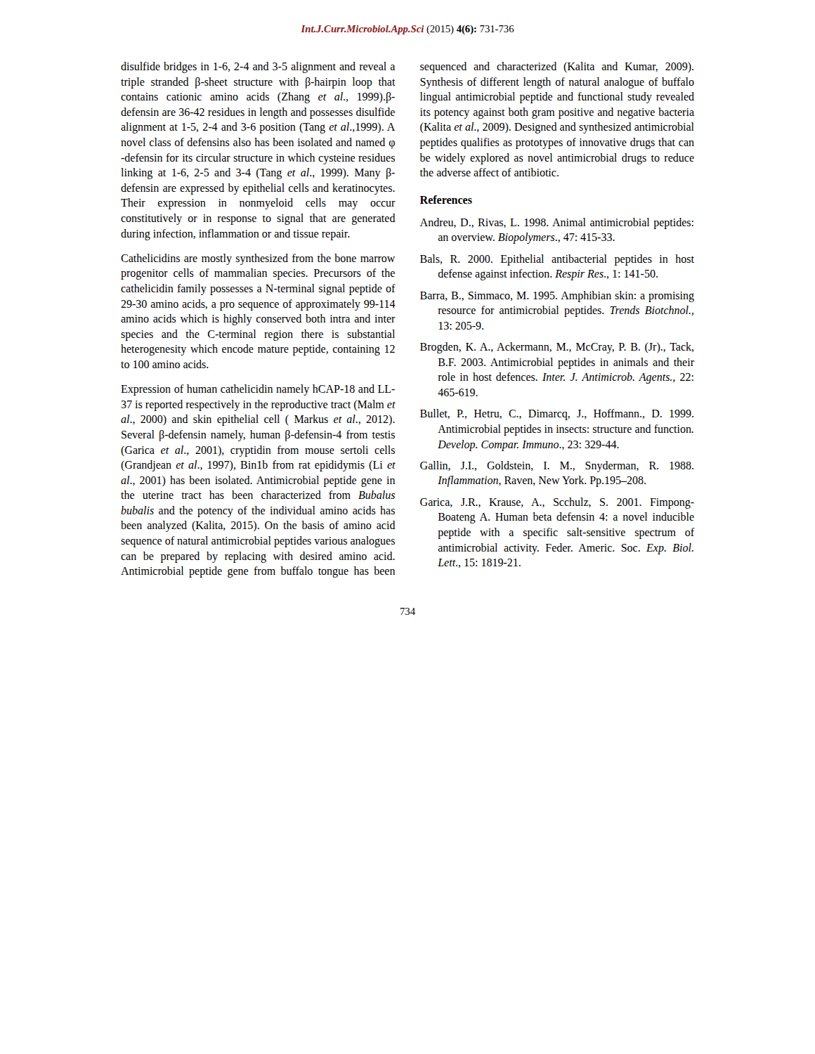Int.J.Curr.Microbiol.App.Sci (2015) 4(6): 731-736
disulfide bridges in 1-6, 2-4 and 3-5 alignment and reveal a triple stranded β-sheet structure with β-hairpin loop that contains cationic amino acids (Zhang et al., 1999).β-defensin are 36-42 residues in length and possesses disulfide alignment at 1-5, 2-4 and 3-6 position (Tang et al.,1999). A novel class of defensins also has been isolated and named φ -defensin for its circular structure in which cysteine residues linking at 1-6, 2-5 and 3-4 (Tang et al., 1999). Many β-defensin are expressed by epithelial cells and keratinocytes. Their expression in nonmyeloid cells may occur constitutively or in response to signal that are generated during infection, inflammation or and tissue repair.
Cathelicidins are mostly synthesized from the bone marrow progenitor cells of mammalian species. Precursors of the cathelicidin family possesses a N-terminal signal peptide of 29-30 amino acids, a pro sequence of approximately 99-114 amino acids which is highly conserved both intra and inter species and the C-terminal region there is substantial heterogenesity which encode mature peptide, containing 12 to 100 amino acids.
Expression of human cathelicidin namely hCAP-18 and LL-37 is reported respectively in the reproductive tract (Malm et al., 2000) and skin epithelial cell ( Markus et al., 2012). Several β-defensin namely, human β-defensin-4 from testis (Garica et al., 2001), cryptidin from mouse sertoli cells (Grandjean et al., 1997), Bin1b from rat epididymis (Li et al., 2001) has been isolated. Antimicrobial peptide gene in the uterine tract has been characterized from Bubalus bubalis and the potency of the individual amino acids has been analyzed (Kalita, 2015). On the basis of amino acid sequence of natural antimicrobial peptides various analogues can be prepared by replacing with desired amino acid. Antimicrobial peptide gene from buffalo tongue has been sequenced and characterized (Kalita and Kumar, 2009). Synthesis of different length of natural analogue of buffalo lingual antimicrobial peptide and functional study revealed its potency against both gram positive and negative bacteria (Kalita et al., 2009). Designed and synthesized antimicrobial peptides qualifies as prototypes of innovative drugs that can be widely explored as novel antimicrobial drugs to reduce the adverse affect of antibiotic.
References
Andreu, D., Rivas, L. 1998. Animal antimicrobial peptides: an overview. Biopolymers., 47: 415-33.
Bals, R. 2000. Epithelial antibacterial peptides in host defense against infection. Respir Res., 1: 141-50.
Barra, B., Simmaco, M. 1995. Amphibian skin: a promising resource for antimicrobial peptides. Trends Biotchnol., 13: 205-9.
Brogden, K. A., Ackermann, M., McCray, P. B. (Jr)., Tack, B.F. 2003. Antimicrobial peptides in animals and their role in host defences. Inter. J. Antimicrob. Agents., 22: 465-619.
Bullet, P., Hetru, C., Dimarcq, J., Hoffmann., D. 1999. Antimicrobial peptides in insects: structure and function. Develop. Compar. Immuno., 23: 329-44.
Gallin, J.I., Goldstein, I. M., Snyderman, R. 1988. Inflammation, Raven, New York. Pp.195–208.
Garica, J.R., Krause, A., Scchulz, S. 2001. Fimpong-Boateng A. Human beta defensin 4: a novel inducible peptide with a specific salt-sensitive spectrum of antimicrobial activity. Feder. Americ. Soc. Exp. Biol. Lett., 15: 1819-21.
734